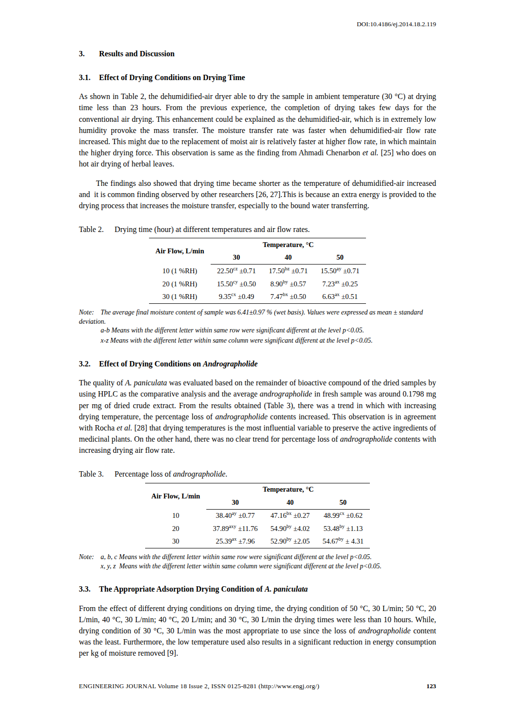DOI:10.4186/ej.2014.18.2.119
3. Results and Discussion
3.1. Effect of Drying Conditions on Drying Time
As shown in Table 2, the dehumidified-air dryer able to dry the sample in ambient temperature (30 °C) at drying time less than 23 hours. From the previous experience, the completion of drying takes few days for the conventional air drying. This enhancement could be explained as the dehumidified-air, which is in extremely low humidity provoke the mass transfer. The moisture transfer rate was faster when dehumidified-air flow rate increased. This might due to the replacement of moist air is relatively faster at higher flow rate, in which maintain the higher drying force. This observation is same as the finding from Ahmadi Chenarbon et al. [25] who does on hot air drying of herbal leaves.
The findings also showed that drying time became shorter as the temperature of dehumidified-air increased and it is common finding observed by other researchers [26, 27].This is because an extra energy is provided to the drying process that increases the moisture transfer, especially to the bound water transferring.
Table 2. Drying time (hour) at different temperatures and air flow rates.
| Air Flow, L/min | Temperature, °C |
| --- | --- |
| 30 | 40 | 50 |
| 10 (1 %RH) | 22.50 cz ±0.71 | 17.50 bz ±0.71 | 15.50 ay ±0.71 |
| 20 (1 %RH) | 15.50 cy ±0.50 | 8.90 by ±0.57 | 7.23 ax ±0.25 |
| 30 (1 %RH) | 9.35 cx ±0.49 | 7.47 bx ±0.50 | 6.63 ax ±0.51 |
Note: The average final moisture content of sample was 6.41±0.97 % (wet basis). Values were expressed as mean ± standard deviation.
a-b Means with the different letter within same row were significant different at the level p<0.05.
x-z Means with the different letter within same column were significant different at the level p<0.05.
3.2. Effect of Drying Conditions on Andrographolide
The quality of A. paniculata was evaluated based on the remainder of bioactive compound of the dried samples by using HPLC as the comparative analysis and the average andrographolide in fresh sample was around 0.1798 mg per mg of dried crude extract. From the results obtained (Table 3), there was a trend in which with increasing drying temperature, the percentage loss of andrographolide contents increased. This observation is in agreement with Rocha et al. [28] that drying temperatures is the most influential variable to preserve the active ingredients of medicinal plants. On the other hand, there was no clear trend for percentage loss of andrographolide contents with increasing drying air flow rate.
Table 3. Percentage loss of andrographolide.
| Air Flow, L/min | Temperature, °C |
| --- | --- |
| 30 | 40 | 50 |
| 10 | 38.40 ay ±0.77 | 47.16 bx ±0.27 | 48.99 cx ±0.62 |
| 20 | 37.89 axy ±11.76 | 54.90 by ±4.02 | 53.48 by ±1.13 |
| 30 | 25.39 ax ±7.96 | 52.90 by ±2.05 | 54.67 by ± 4.31 |
Note: a, b, c Means with the different letter within same row were significant different at the level p<0.05.
x, y, z Means with the different letter within same column were significant different at the level p<0.05.
3.3. The Appropriate Adsorption Drying Condition of A. paniculata
From the effect of different drying conditions on drying time, the drying condition of 50 °C, 30 L/min; 50 °C, 20 L/min, 40 °C, 30 L/min; 40 °C, 20 L/min; and 30 °C, 30 L/min the drying times were less than 10 hours. While, drying condition of 30 °C, 30 L/min was the most appropriate to use since the loss of andrographolide content was the least. Furthermore, the low temperature used also results in a significant reduction in energy consumption per kg of moisture removed [9].
ENGINEERING JOURNAL Volume 18 Issue 2, ISSN 0125-8281 (http://www.engj.org/)
123